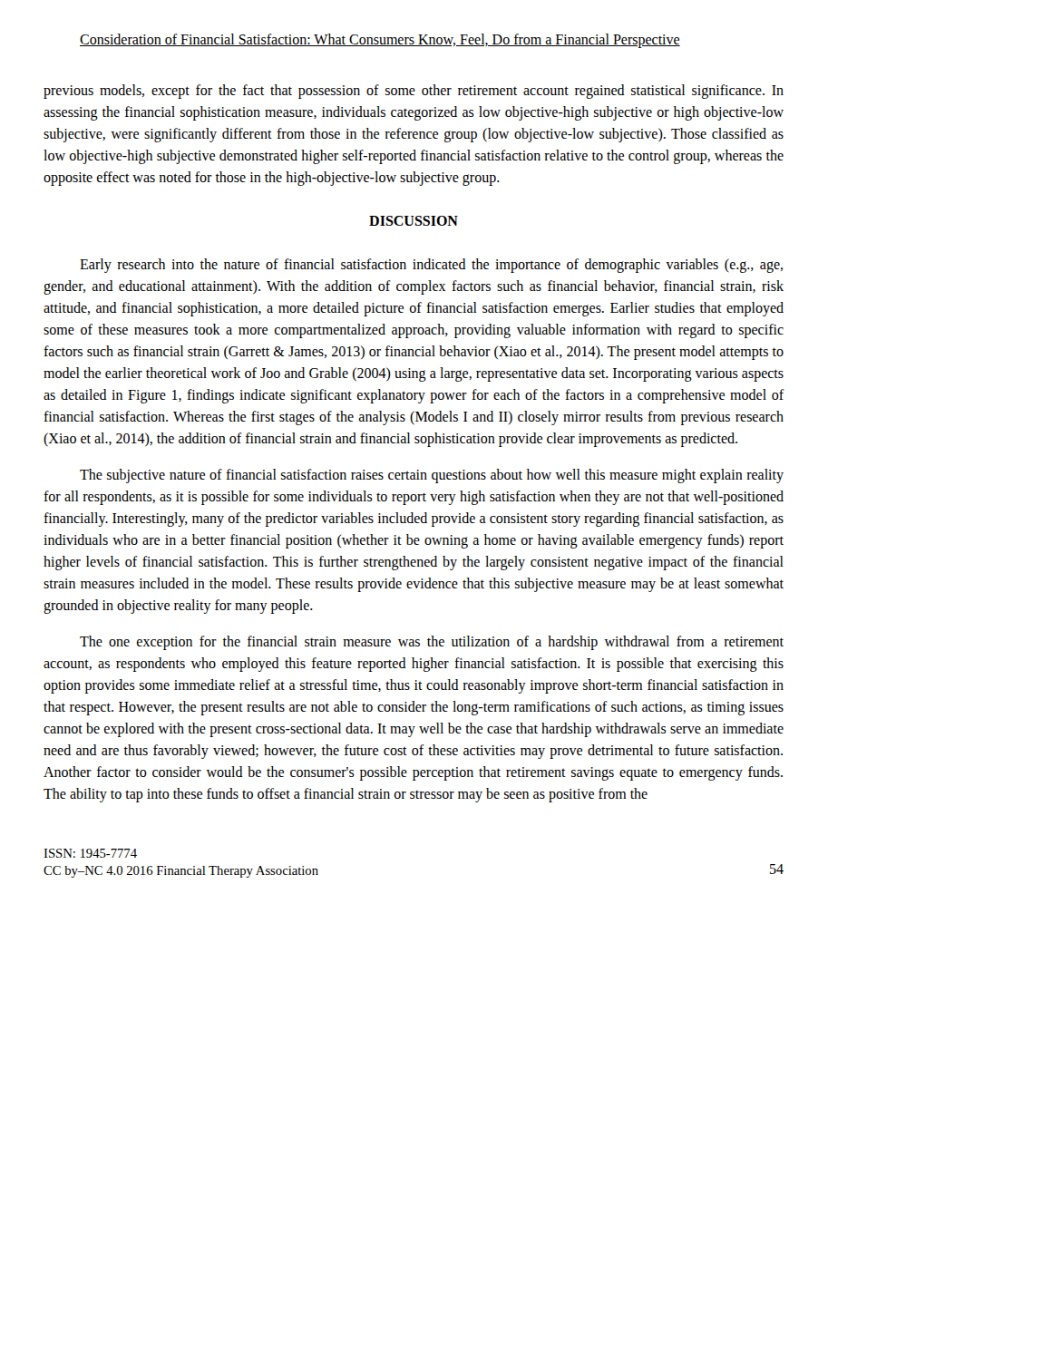Consideration of Financial Satisfaction: What Consumers Know, Feel, Do from a Financial Perspective
previous models, except for the fact that possession of some other retirement account regained statistical significance. In assessing the financial sophistication measure, individuals categorized as low objective-high subjective or high objective-low subjective, were significantly different from those in the reference group (low objective-low subjective). Those classified as low objective-high subjective demonstrated higher self-reported financial satisfaction relative to the control group, whereas the opposite effect was noted for those in the high-objective-low subjective group.
Discussion
Early research into the nature of financial satisfaction indicated the importance of demographic variables (e.g., age, gender, and educational attainment). With the addition of complex factors such as financial behavior, financial strain, risk attitude, and financial sophistication, a more detailed picture of financial satisfaction emerges. Earlier studies that employed some of these measures took a more compartmentalized approach, providing valuable information with regard to specific factors such as financial strain (Garrett & James, 2013) or financial behavior (Xiao et al., 2014). The present model attempts to model the earlier theoretical work of Joo and Grable (2004) using a large, representative data set. Incorporating various aspects as detailed in Figure 1, findings indicate significant explanatory power for each of the factors in a comprehensive model of financial satisfaction. Whereas the first stages of the analysis (Models I and II) closely mirror results from previous research (Xiao et al., 2014), the addition of financial strain and financial sophistication provide clear improvements as predicted.
The subjective nature of financial satisfaction raises certain questions about how well this measure might explain reality for all respondents, as it is possible for some individuals to report very high satisfaction when they are not that well-positioned financially. Interestingly, many of the predictor variables included provide a consistent story regarding financial satisfaction, as individuals who are in a better financial position (whether it be owning a home or having available emergency funds) report higher levels of financial satisfaction. This is further strengthened by the largely consistent negative impact of the financial strain measures included in the model. These results provide evidence that this subjective measure may be at least somewhat grounded in objective reality for many people.
The one exception for the financial strain measure was the utilization of a hardship withdrawal from a retirement account, as respondents who employed this feature reported higher financial satisfaction. It is possible that exercising this option provides some immediate relief at a stressful time, thus it could reasonably improve short-term financial satisfaction in that respect. However, the present results are not able to consider the long-term ramifications of such actions, as timing issues cannot be explored with the present cross-sectional data. It may well be the case that hardship withdrawals serve an immediate need and are thus favorably viewed; however, the future cost of these activities may prove detrimental to future satisfaction. Another factor to consider would be the consumer's possible perception that retirement savings equate to emergency funds. The ability to tap into these funds to offset a financial strain or stressor may be seen as positive from the
ISSN: 1945-7774
CC by–NC 4.0 2016 Financial Therapy Association
54